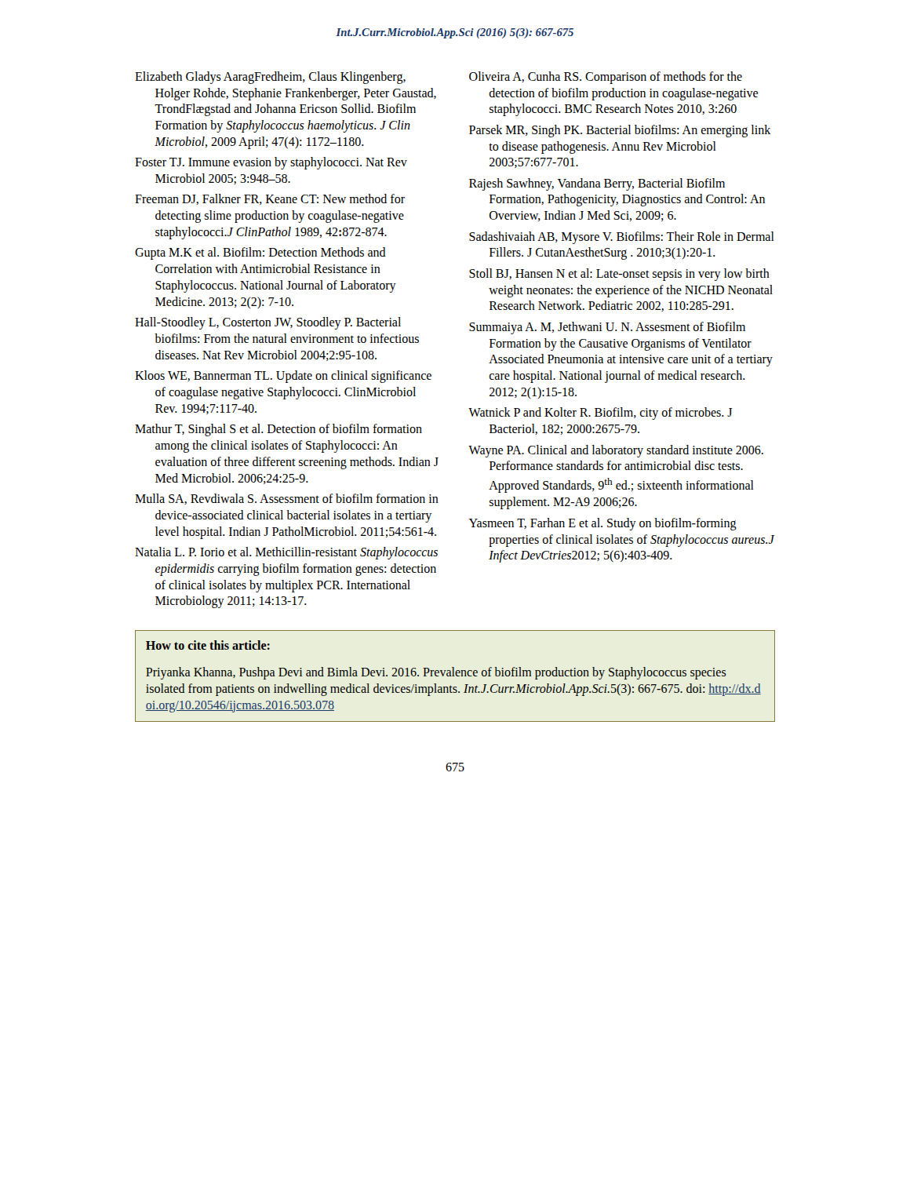Int.J.Curr.Microbiol.App.Sci (2016) 5(3): 667-675
Elizabeth Gladys AaragFredheim, Claus Klingenberg, Holger Rohde, Stephanie Frankenberger, Peter Gaustad, TrondFlægstad and Johanna Ericson Sollid. Biofilm Formation by Staphylococcus haemolyticus. J Clin Microbiol, 2009 April; 47(4): 1172–1180.
Foster TJ. Immune evasion by staphylococci. Nat Rev Microbiol 2005; 3:948–58.
Freeman DJ, Falkner FR, Keane CT: New method for detecting slime production by coagulase-negative staphylococci.J ClinPathol 1989, 42: 872-874.
Gupta M.K et al. Biofilm: Detection Methods and Correlation with Antimicrobial Resistance in Staphylococcus. National Journal of Laboratory Medicine. 2013; 2(2): 7-10.
Hall-Stoodley L, Costerton JW, Stoodley P. Bacterial biofilms: From the natural environment to infectious diseases. Nat Rev Microbiol 2004;2:95-108.
Kloos WE, Bannerman TL. Update on clinical significance of coagulase negative Staphylococci. ClinMicrobiol Rev. 1994;7:117-40.
Mathur T, Singhal S et al. Detection of biofilm formation among the clinical isolates of Staphylococci: An evaluation of three different screening methods. Indian J Med Microbiol. 2006;24:25-9.
Mulla SA, Revdiwala S. Assessment of biofilm formation in device-associated clinical bacterial isolates in a tertiary level hospital. Indian J PatholMicrobiol. 2011;54:561-4.
Natalia L. P. Iorio et al. Methicillin-resistant Staphylococcus epidermidis carrying biofilm formation genes: detection of clinical isolates by multiplex PCR. International Microbiology 2011; 14:13-17.
Oliveira A, Cunha RS. Comparison of methods for the detection of biofilm production in coagulase-negative staphylococci. BMC Research Notes 2010, 3:260
Parsek MR, Singh PK. Bacterial biofilms: An emerging link to disease pathogenesis. Annu Rev Microbiol 2003;57:677-701.
Rajesh Sawhney, Vandana Berry, Bacterial Biofilm Formation, Pathogenicity, Diagnostics and Control: An Overview, Indian J Med Sci, 2009; 6.
Sadashivaiah AB, Mysore V. Biofilms: Their Role in Dermal Fillers. J CutanAesthetSurg . 2010;3(1):20-1.
Stoll BJ, Hansen N et al: Late-onset sepsis in very low birth weight neonates: the experience of the NICHD Neonatal Research Network. Pediatric 2002, 110:285-291.
Summaiya A. M, Jethwani U. N. Assesment of Biofilm Formation by the Causative Organisms of Ventilator Associated Pneumonia at intensive care unit of a tertiary care hospital. National journal of medical research. 2012; 2(1):15-18.
Watnick P and Kolter R. Biofilm, city of microbes. J Bacteriol, 182; 2000:2675-79.
Wayne PA. Clinical and laboratory standard institute 2006. Performance standards for antimicrobial disc tests. Approved Standards, 9th ed.; sixteenth informational supplement. M2-A9 2006;26.
Yasmeen T, Farhan E et al. Study on biofilm-forming properties of clinical isolates of Staphylococcus aureus.J Infect DevCtries2012; 5(6):403-409.
How to cite this article:
Priyanka Khanna, Pushpa Devi and Bimla Devi. 2016. Prevalence of biofilm production by Staphylococcus species isolated from patients on indwelling medical devices/implants. Int.J.Curr.Microbiol.App.Sci. 5(3): 667-675. doi: http://dx.doi.org/10.20546/ijcmas.2016.503.078
675